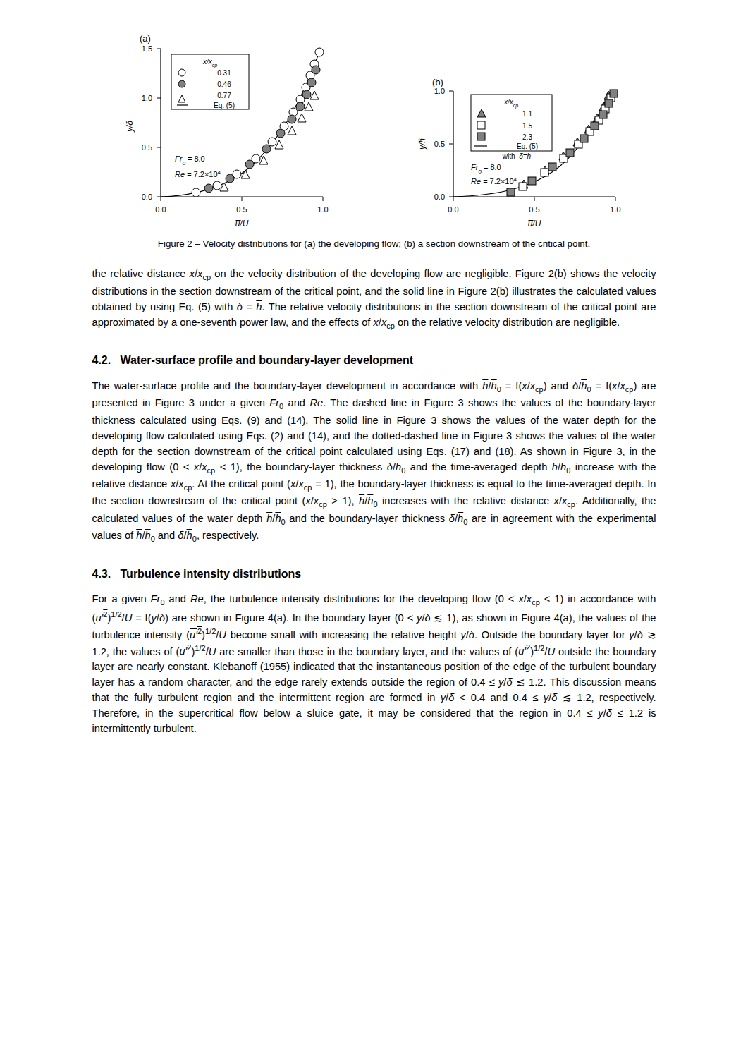0.0 0.5 1.0 1.5 0.0 0.5 1.0 u̅/U y/δ (a) x/xcp 0.31 0.46 0.77 Eq. (5) Fr0 = 8.0 Re = 7.2×104
0.0 0.5 1.0 0.0 0.5 1.0 u̅/U y/h̅ (b) x/xcp 1.1 1.5 2.3 Eq. (5) with δ=h̅ Fr0 = 8.0 Re = 7.2×104
Figure 2 – Velocity distributions for (a) the developing flow; (b) a section downstream of the critical point.
the relative distance x/xcp on the velocity distribution of the developing flow are negligible. Figure 2(b) shows the velocity distributions in the section downstream of the critical point, and the solid line in Figure 2(b) illustrates the calculated values obtained by using Eq. (5) with δ = h. The relative velocity distributions in the section downstream of the critical point are approximated by a one-seventh power law, and the effects of x/xcp on the relative velocity distribution are negligible.
4.2. Water-surface profile and boundary-layer development
The water-surface profile and the boundary-layer development in accordance with h/h0 = f(x/xcp) and δ/h0 = f(x/xcp) are presented in Figure 3 under a given Fr0 and Re. The dashed line in Figure 3 shows the values of the boundary-layer thickness calculated using Eqs. (9) and (14). The solid line in Figure 3 shows the values of the water depth for the developing flow calculated using Eqs. (2) and (14), and the dotted-dashed line in Figure 3 shows the values of the water depth for the section downstream of the critical point calculated using Eqs. (17) and (18). As shown in Figure 3, in the developing flow (0 < x/xcp < 1), the boundary-layer thickness δ/h0 and the time-averaged depth h/h0 increase with the relative distance x/xcp. At the critical point (x/xcp = 1), the boundary-layer thickness is equal to the time-averaged depth. In the section downstream of the critical point (x/xcp > 1), h/h0 increases with the relative distance x/xcp. Additionally, the calculated values of the water depth h/h0 and the boundary-layer thickness δ/h0 are in agreement with the experimental values of h/h0 and δ/h0, respectively.
4.3. Turbulence intensity distributions
For a given Fr0 and Re, the turbulence intensity distributions for the developing flow (0 < x/xcp < 1) in accordance with (u′2)1/2/U = f(y/δ) are shown in Figure 4(a). In the boundary layer (0 < y/δ ≲ 1), as shown in Figure 4(a), the values of the turbulence intensity (u′2)1/2/U become small with increasing the relative height y/δ. Outside the boundary layer for y/δ ≳ 1.2, the values of (u′2)1/2/U are smaller than those in the boundary layer, and the values of (u′2)1/2/U outside the boundary layer are nearly constant. Klebanoff (1955) indicated that the instantaneous position of the edge of the turbulent boundary layer has a random character, and the edge rarely extends outside the region of 0.4 ≤ y/δ ≲ 1.2. This discussion means that the fully turbulent region and the intermittent region are formed in y/δ < 0.4 and 0.4 ≤ y/δ ≲ 1.2, respectively. Therefore, in the supercritical flow below a sluice gate, it may be considered that the region in 0.4 ≤ y/δ ≤ 1.2 is intermittently turbulent.